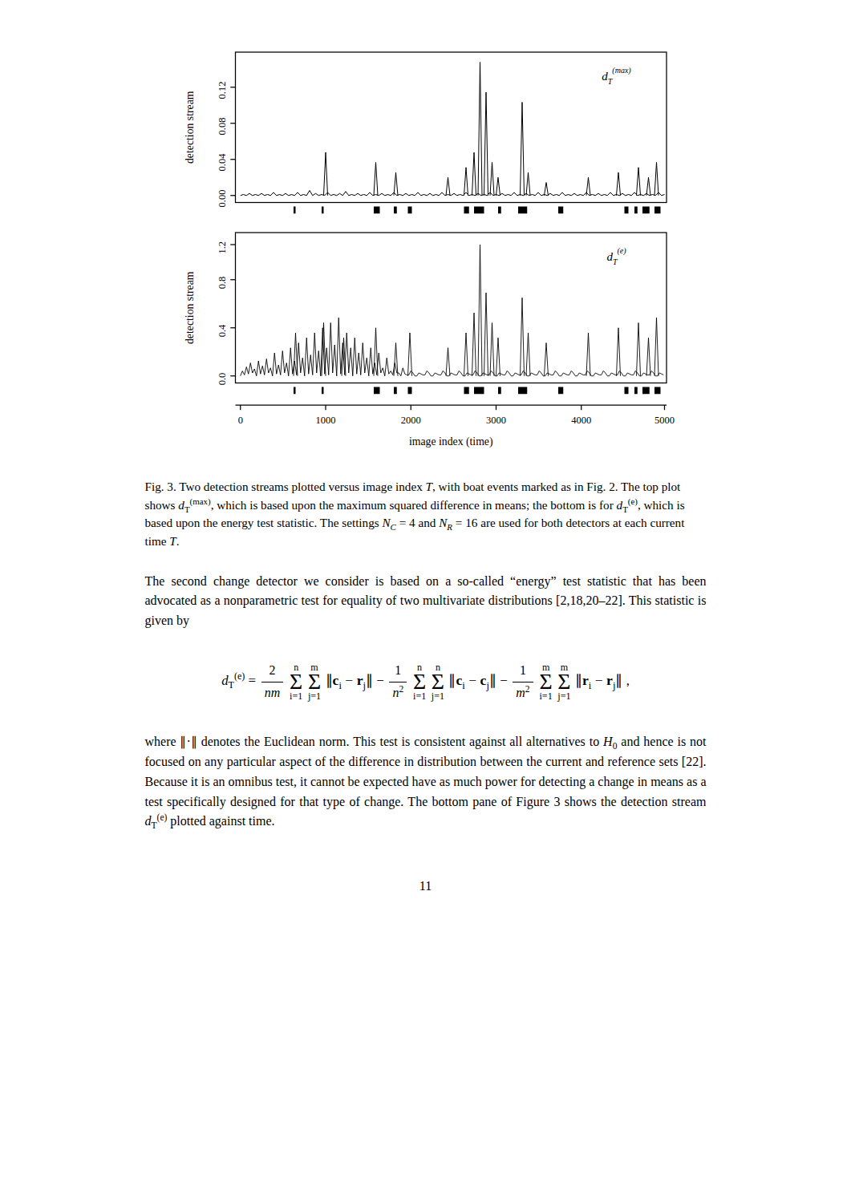0.00 0.04 0.08 0.12 detection stream dT(max) 0.0 0.4 0.8 1.2 detection stream dT(e) 0 1000 2000 3000 4000 5000 image index (time)
Fig. 3. Two detection streams plotted versus image index T, with boat events marked as in Fig. 2. The top plot shows dT(max), which is based upon the maximum squared difference in means; the bottom is for dT(e), which is based upon the energy test statistic. The settings NC = 4 and NR = 16 are used for both detectors at each current time T.
The second change detector we consider is based on a so-called “energy” test statistic that has been advocated as a nonparametric test for equality of two multivariate distributions [2,18,20–22]. This statistic is given by
dT(e) = 2 nm nΣi=1 mΣj=1 ∥ci − rj∥ − 1 n2 nΣi=1 nΣj=1 ∥ci − cj∥ − 1 m2 mΣi=1 mΣj=1 ∥ri − rj∥ ,
where ∥·∥ denotes the Euclidean norm. This test is consistent against all alternatives to H0 and hence is not focused on any particular aspect of the difference in distribution between the current and reference sets [22]. Because it is an omnibus test, it cannot be expected have as much power for detecting a change in means as a test specifically designed for that type of change. The bottom pane of Figure 3 shows the detection stream dT(e) plotted against time.
11